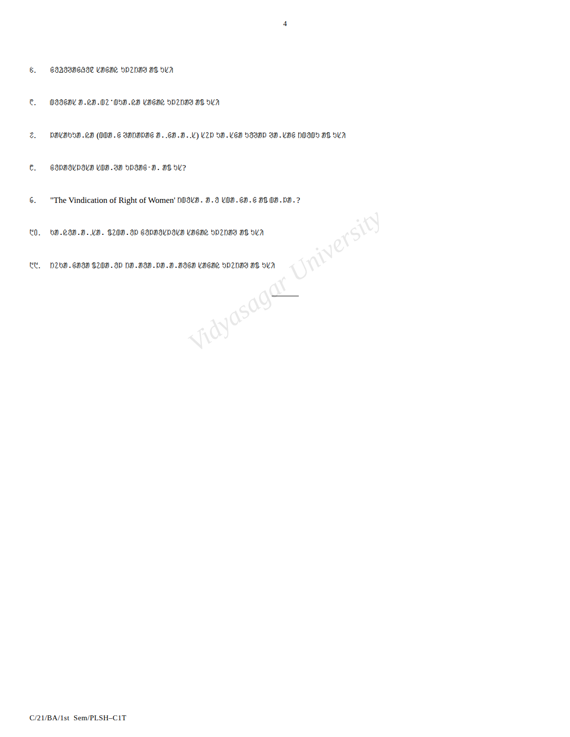4
Vidyasagar University
᱕. ᱜᱚᱲᱚᱣᱟᱜᱷᱚᱱ ᱥᱟᱜᱟᱭ ᱩᱞᱮᱴᱟᱣ ᱟᱯ ᱩᱥᱤ
᱖. ᱵᱚᱚᱜᱟᱥ ᱟᱹᱭᱟᱹᱵᱮᱸᱵᱩᱟᱹᱭᱟ ᱥᱟᱜᱟᱭ ᱩᱞᱮᱴᱟᱣ ᱟᱯ ᱩᱥᱤ
᱗. ᱞᱟᱥᱟᱠᱩᱟᱹᱭᱟ (ᱵᱵᱟᱹᱜ ᱣᱟᱴᱟᱞᱟᱜ ᱟᱹ.ᱜᱟᱹᱟᱹ.ᱥ) ᱥᱮᱞ ᱩᱟᱹᱥᱜᱟ ᱩᱚᱣᱟᱞ ᱣᱟᱹᱥᱟᱜ ᱴᱵᱚᱵᱩ ᱟᱯ ᱩᱥᱤ
᱘. ᱜᱚᱞᱟᱚᱥᱞᱚᱥᱟ ᱥᱵᱟᱹᱣᱟ ᱩᱞᱚᱟᱜᱼᱟᱹ ᱟᱯ ᱩᱥ?
᱙. "The Vindication of Right of Women' ᱴᱵᱚᱥᱟᱹ ᱟᱹᱚ ᱥᱵᱟᱹᱜᱟᱹᱜ ᱟᱯ ᱵᱟᱹᱞᱟᱹ?
᱑᱐. ᱠᱟᱹᱭᱚᱟᱹᱟᱹ.ᱥᱟᱹ ᱯᱮᱵᱟᱹᱚᱞ ᱜᱚᱞᱟᱚᱥᱞᱚᱥᱟ ᱥᱟᱜᱟᱭ ᱩᱞᱮᱴᱟᱣ ᱟᱯ ᱩᱥᱤ
᱑᱑. ᱴᱮᱠᱟᱹᱜᱟᱚᱟ ᱯᱮᱵᱟᱹᱚᱞ ᱴᱟᱹᱟᱚᱟᱹᱞᱟᱹᱟᱹᱟᱚᱜᱟ ᱥᱟᱜᱟᱭ ᱩᱞᱮᱴᱟᱣ ᱟᱯ ᱩᱥᱤ
C/21/BA/1st Sem/PLSH–C1T